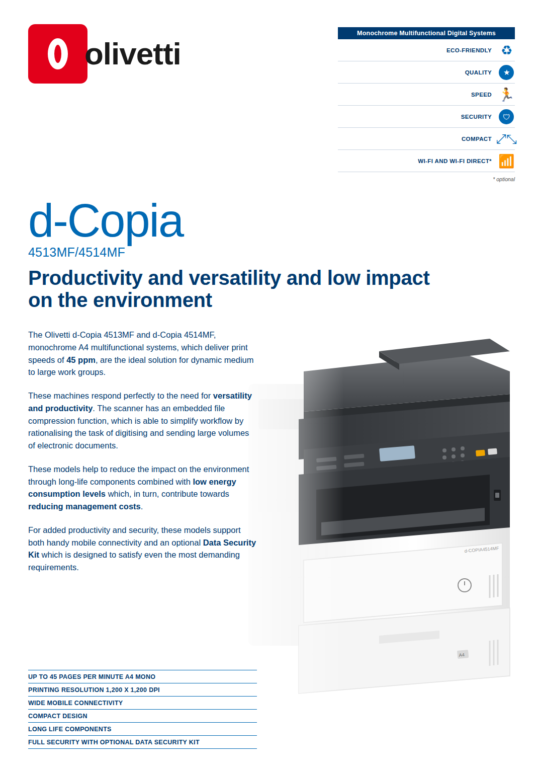olivetti
Monochrome Multifunctional Digital Systems
Eco-friendly
♻
Quality
★
Speed
🏃
Security
🛡
Compact
⤢⤡
Wi-Fi and Wi-Fi Direct*
📶
* optional
d-Copia
4513MF/4514MF
Productivity and versatility and low impact on the environment
olivetti d-COPIA4514MF A4
The Olivetti d-Copia 4513MF and d-Copia 4514MF, monochrome A4 multifunctional systems, which deliver print speeds of 45 ppm, are the ideal solution for dynamic medium to large work groups.
These machines respond perfectly to the need for versatility and productivity. The scanner has an embedded file compression function, which is able to simplify workflow by rationalising the task of digitising and sending large volumes of electronic documents.
These models help to reduce the impact on the environment through long-life components combined with low energy consumption levels which, in turn, contribute towards reducing management costs.
For added productivity and security, these models support both handy mobile connectivity and an optional Data Security Kit which is designed to satisfy even the most demanding requirements.
Up to 45 pages per minute A4 mono
Printing resolution 1,200 x 1,200 dpi
Wide mobile connectivity
Compact design
Long life components
Full security with optional Data Security Kit